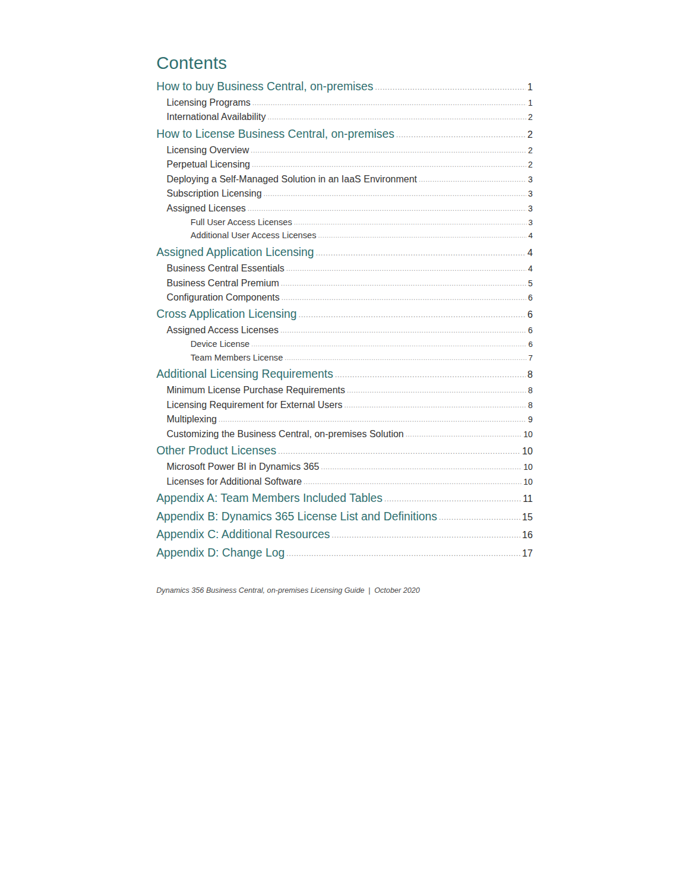Contents
How to buy Business Central, on-premises ........................................................................................................................................................... 1
Licensing Programs ................................................................................................................................................................................. 1
International Availability ......................................................................................................................................................................... 2
How to License Business Central, on-premises ................................................................................................................................. 2
Licensing Overview ................................................................................................................................................................................. 2
Perpetual Licensing ................................................................................................................................................................................. 2
Deploying a Self-Managed Solution in an IaaS Environment ................................................................................................. 3
Subscription Licensing ........................................................................................................................................................................... 3
Assigned Licenses ................................................................................................................................................................................... 3
Full User Access Licenses ................................................................................................................................................................. 3
Additional User Access Licenses ................................................................................................................................................. 4
Assigned Application Licensing ......................................................................................................................................................... 4
Business Central Essentials ................................................................................................................................................................. 4
Business Central Premium ................................................................................................................................................................... 5
Configuration Components ................................................................................................................................................................. 6
Cross Application Licensing ................................................................................................................................................................. 6
Assigned Access Licenses ......................................................................................................................................................................... 6
Device License ................................................................................................................................................................................. 6
Team Members License ................................................................................................................................................................. 7
Additional Licensing Requirements ................................................................................................................................................. 8
Minimum License Purchase Requirements ................................................................................................................................. 8
Licensing Requirement for External Users ................................................................................................................................. 8
Multiplexing ................................................................................................................................................................................................. 9
Customizing the Business Central, on-premises Solution ................................................................................................. 10
Other Product Licenses ................................................................................................................................................................. 10
Microsoft Power BI in Dynamics 365 ................................................................................................................................................. 10
Licenses for Additional Software ................................................................................................................................................. 10
Appendix A: Team Members Included Tables ................................................................................................................. 11
Appendix B: Dynamics 365 License List and Definitions ................................................................................. 15
Appendix C: Additional Resources ................................................................................................................................. 16
Appendix D: Change Log ................................................................................................................................................. 17
Dynamics 356 Business Central, on-premises Licensing Guide | October 2020